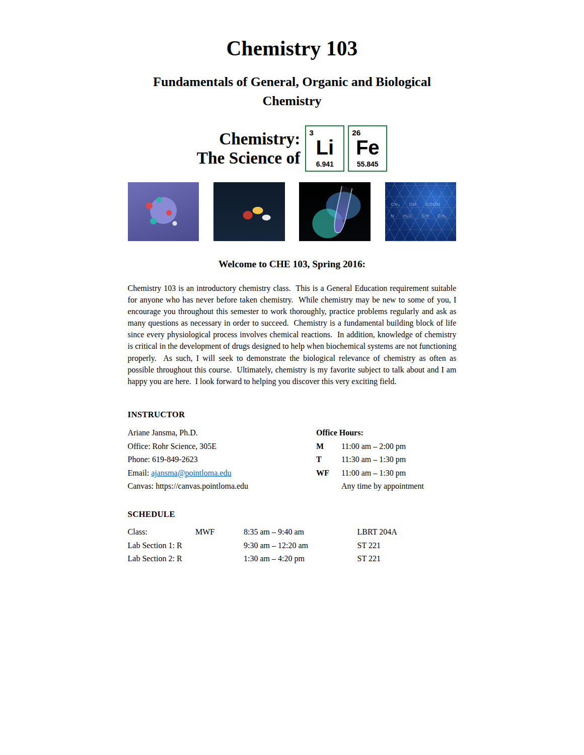Chemistry 103
Fundamentals of General, Organic and Biological Chemistry
Chemistry:
The Science of
3 Li 6.941
26 Fe 55.845
Welcome to CHE 103, Spring 2016:
Chemistry 103 is an introductory chemistry class. This is a General Education requirement suitable for anyone who has never before taken chemistry. While chemistry may be new to some of you, I encourage you throughout this semester to work thoroughly, practice problems regularly and ask as many questions as necessary in order to succeed. Chemistry is a fundamental building block of life since every physiological process involves chemical reactions. In addition, knowledge of chemistry is critical in the development of drugs designed to help when biochemical systems are not functioning properly. As such, I will seek to demonstrate the biological relevance of chemistry as often as possible throughout this course. Ultimately, chemistry is my favorite subject to talk about and I am happy you are here. I look forward to helping you discover this very exciting field.
INSTRUCTOR
Ariane Jansma, Ph.D.
Office: Rohr Science, 305E
Phone: 619-849-2623
Email: ajansma@pointloma.edu
Canvas: https://canvas.pointloma.edu
Office Hours:
M
11:00 am – 2:00 pm
T
11:30 am – 1:30 pm
WF
11:00 am – 1:30 pm
Any time by appointment
SCHEDULE
| Class: | MWF | 8:35 am – 9:40 am | LBRT 204A |
| Lab Section 1: R | | 9:30 am – 12:20 am | ST 221 |
| Lab Section 2: R | | 1:30 am – 4:20 pm | ST 221 |